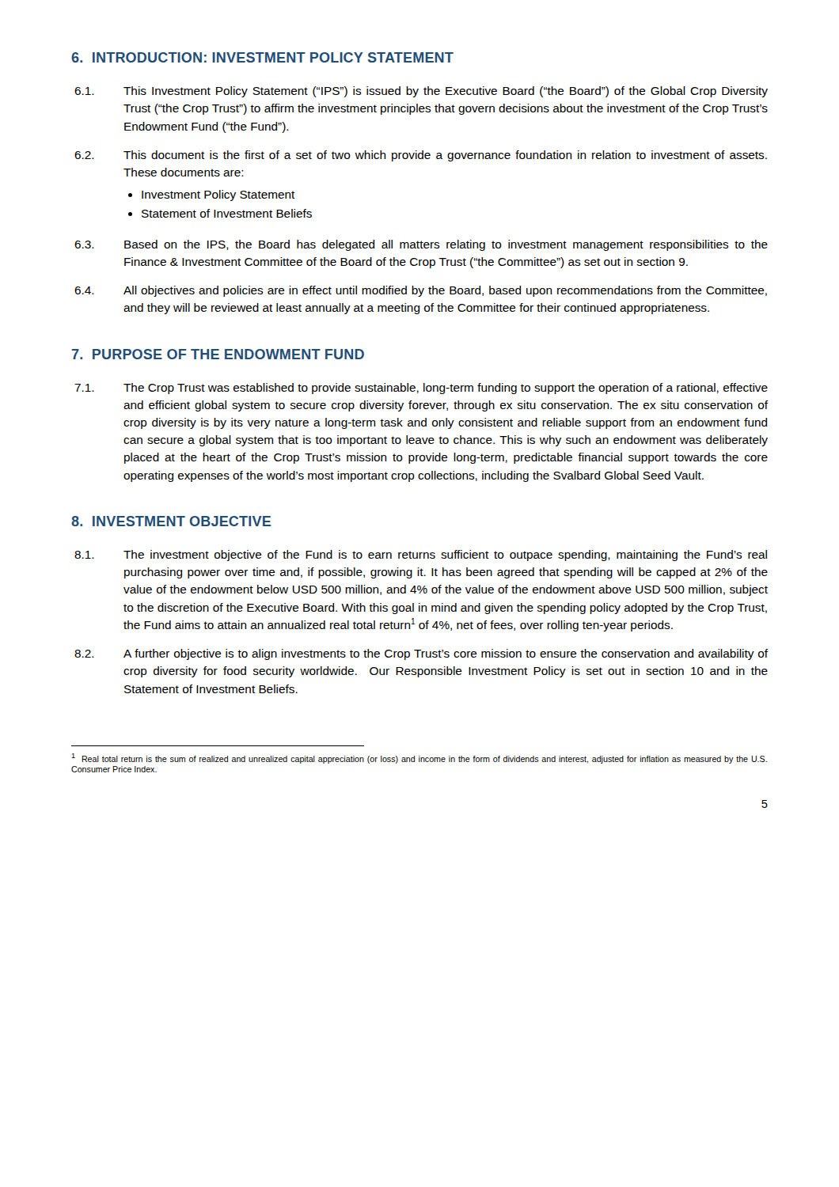6. Introduction: Investment Policy Statement
6.1.
This Investment Policy Statement (“IPS”) is issued by the Executive Board (“the Board”) of the Global Crop Diversity Trust (“the Crop Trust”) to affirm the investment principles that govern decisions about the investment of the Crop Trust’s Endowment Fund (“the Fund”).
6.2.
This document is the first of a set of two which provide a governance foundation in relation to investment of assets. These documents are:
Investment Policy Statement
Statement of Investment Beliefs
6.3.
Based on the IPS, the Board has delegated all matters relating to investment management responsibilities to the Finance & Investment Committee of the Board of the Crop Trust (“the Committee”) as set out in section 9.
6.4.
All objectives and policies are in effect until modified by the Board, based upon recommendations from the Committee, and they will be reviewed at least annually at a meeting of the Committee for their continued appropriateness.
7. Purpose of the Endowment Fund
7.1.
The Crop Trust was established to provide sustainable, long-term funding to support the operation of a rational, effective and efficient global system to secure crop diversity forever, through ex situ conservation. The ex situ conservation of crop diversity is by its very nature a long-term task and only consistent and reliable support from an endowment fund can secure a global system that is too important to leave to chance. This is why such an endowment was deliberately placed at the heart of the Crop Trust’s mission to provide long-term, predictable financial support towards the core operating expenses of the world’s most important crop collections, including the Svalbard Global Seed Vault.
8. Investment Objective
8.1.
The investment objective of the Fund is to earn returns sufficient to outpace spending, maintaining the Fund’s real purchasing power over time and, if possible, growing it. It has been agreed that spending will be capped at 2% of the value of the endowment below USD 500 million, and 4% of the value of the endowment above USD 500 million, subject to the discretion of the Executive Board. With this goal in mind and given the spending policy adopted by the Crop Trust, the Fund aims to attain an annualized real total return1 of 4%, net of fees, over rolling ten-year periods.
8.2.
A further objective is to align investments to the Crop Trust’s core mission to ensure the conservation and availability of crop diversity for food security worldwide. Our Responsible Investment Policy is set out in section 10 and in the Statement of Investment Beliefs.
1 Real total return is the sum of realized and unrealized capital appreciation (or loss) and income in the form of dividends and interest, adjusted for inflation as measured by the U.S. Consumer Price Index.
5